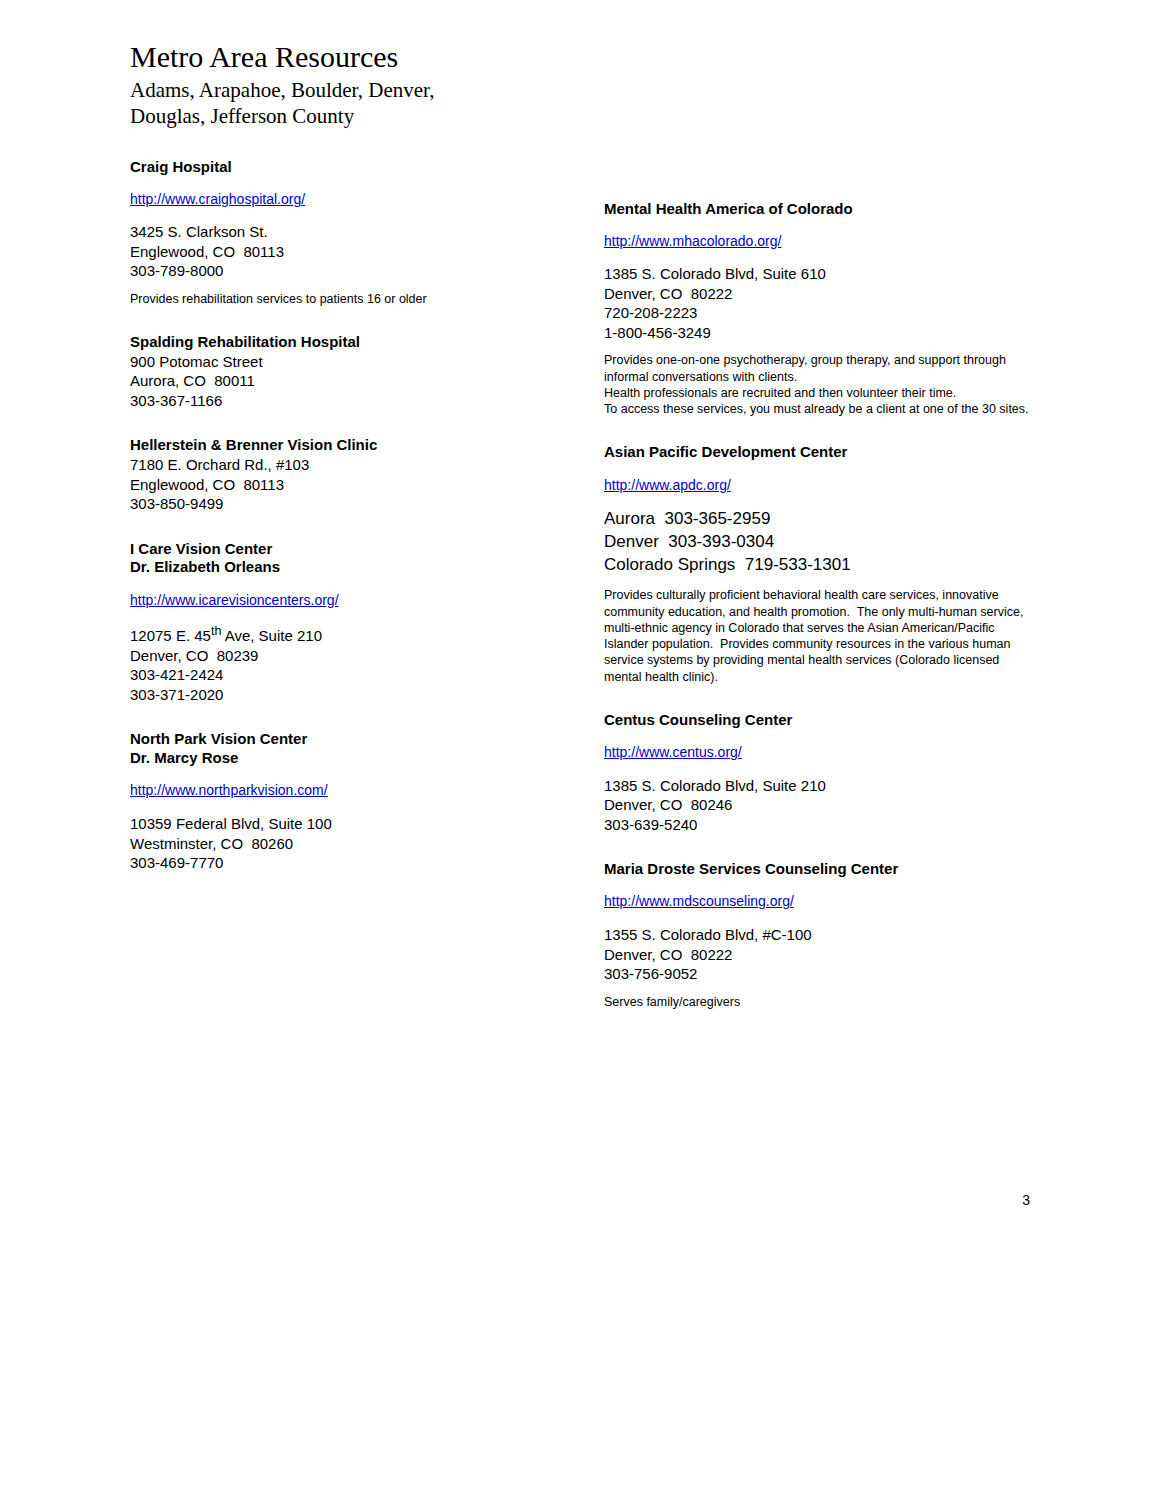Metro Area Resources
Adams, Arapahoe, Boulder, Denver, Douglas, Jefferson County
Craig Hospital
http://www.craighospital.org/
3425 S. Clarkson St.
Englewood, CO 80113
303-789-8000
Provides rehabilitation services to patients 16 or older
Spalding Rehabilitation Hospital
900 Potomac Street
Aurora, CO 80011
303-367-1166
Hellerstein & Brenner Vision Clinic
7180 E. Orchard Rd., #103
Englewood, CO 80113
303-850-9499
I Care Vision Center
Dr. Elizabeth Orleans
http://www.icarevisioncenters.org/
12075 E. 45th Ave, Suite 210
Denver, CO 80239
303-421-2424
303-371-2020
North Park Vision Center
Dr. Marcy Rose
http://www.northparkvision.com/
10359 Federal Blvd, Suite 100
Westminster, CO 80260
303-469-7770
Mental Health America of Colorado
http://www.mhacolorado.org/
1385 S. Colorado Blvd, Suite 610
Denver, CO 80222
720-208-2223
1-800-456-3249
Provides one-on-one psychotherapy, group therapy, and support through informal conversations with clients.
Health professionals are recruited and then volunteer their time.
To access these services, you must already be a client at one of the 30 sites.
Asian Pacific Development Center
http://www.apdc.org/
Aurora 303-365-2959
Denver 303-393-0304
Colorado Springs 719-533-1301
Provides culturally proficient behavioral health care services, innovative community education, and health promotion. The only multi-human service, multi-ethnic agency in Colorado that serves the Asian American/Pacific Islander population. Provides community resources in the various human service systems by providing mental health services (Colorado licensed mental health clinic).
Centus Counseling Center
http://www.centus.org/
1385 S. Colorado Blvd, Suite 210
Denver, CO 80246
303-639-5240
Maria Droste Services Counseling Center
http://www.mdscounseling.org/
1355 S. Colorado Blvd, #C-100
Denver, CO 80222
303-756-9052
Serves family/caregivers
3